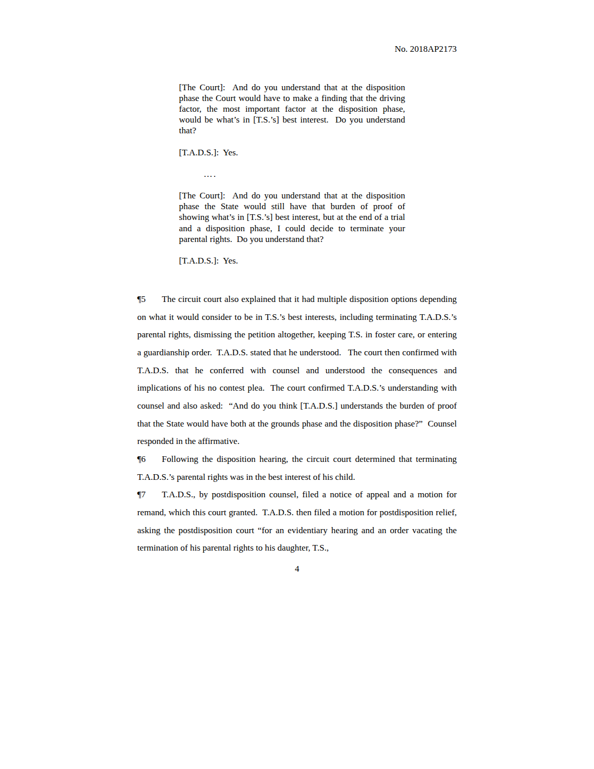No. 2018AP2173
[The Court]: And do you understand that at the disposition phase the Court would have to make a finding that the driving factor, the most important factor at the disposition phase, would be what’s in [T.S.’s] best interest. Do you understand that?
[T.A.D.S.]: Yes.
….
[The Court]: And do you understand that at the disposition phase the State would still have that burden of proof of showing what’s in [T.S.’s] best interest, but at the end of a trial and a disposition phase, I could decide to terminate your parental rights. Do you understand that?
[T.A.D.S.]: Yes.
¶5 The circuit court also explained that it had multiple disposition options depending on what it would consider to be in T.S.’s best interests, including terminating T.A.D.S.’s parental rights, dismissing the petition altogether, keeping T.S. in foster care, or entering a guardianship order. T.A.D.S. stated that he understood. The court then confirmed with T.A.D.S. that he conferred with counsel and understood the consequences and implications of his no contest plea. The court confirmed T.A.D.S.’s understanding with counsel and also asked: “And do you think [T.A.D.S.] understands the burden of proof that the State would have both at the grounds phase and the disposition phase?” Counsel responded in the affirmative.
¶6 Following the disposition hearing, the circuit court determined that terminating T.A.D.S.’s parental rights was in the best interest of his child.
¶7 T.A.D.S., by postdisposition counsel, filed a notice of appeal and a motion for remand, which this court granted. T.A.D.S. then filed a motion for postdisposition relief, asking the postdisposition court “for an evidentiary hearing and an order vacating the termination of his parental rights to his daughter, T.S.,
4